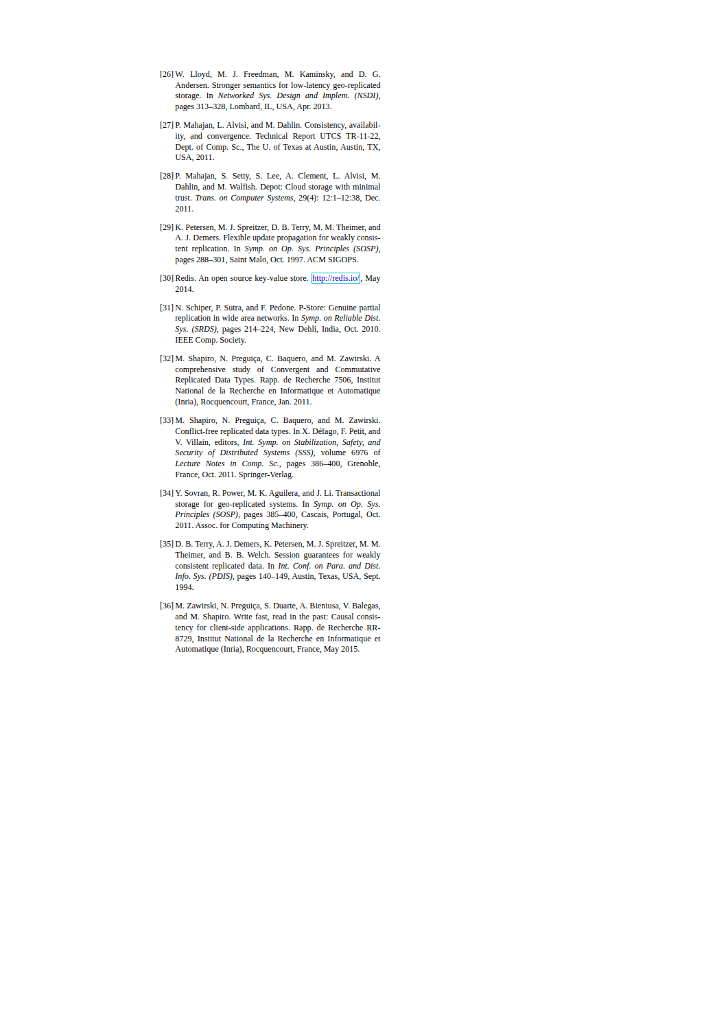[26] W. Lloyd, M. J. Freedman, M. Kaminsky, and D. G. Andersen. Stronger semantics for low-latency geo-replicated storage. In Networked Sys. Design and Implem. (NSDI), pages 313–328, Lombard, IL, USA, Apr. 2013.
[27] P. Mahajan, L. Alvisi, and M. Dahlin. Consistency, availability, and convergence. Technical Report UTCS TR-11-22, Dept. of Comp. Sc., The U. of Texas at Austin, Austin, TX, USA, 2011.
[28] P. Mahajan, S. Setty, S. Lee, A. Clement, L. Alvisi, M. Dahlin, and M. Walfish. Depot: Cloud storage with minimal trust. Trans. on Computer Systems, 29(4): 12:1–12:38, Dec. 2011.
[29] K. Petersen, M. J. Spreitzer, D. B. Terry, M. M. Theimer, and A. J. Demers. Flexible update propagation for weakly consistent replication. In Symp. on Op. Sys. Principles (SOSP), pages 288–301, Saint Malo, Oct. 1997. ACM SIGOPS.
[30] Redis. An open source key-value store. http://redis.io/, May 2014.
[31] N. Schiper, P. Sutra, and F. Pedone. P-Store: Genuine partial replication in wide area networks. In Symp. on Reliable Dist. Sys. (SRDS), pages 214–224, New Dehli, India, Oct. 2010. IEEE Comp. Society.
[32] M. Shapiro, N. Preguiça, C. Baquero, and M. Zawirski. A comprehensive study of Convergent and Commutative Replicated Data Types. Rapp. de Recherche 7506, Institut National de la Recherche en Informatique et Automatique (Inria), Rocquencourt, France, Jan. 2011.
[33] M. Shapiro, N. Preguiça, C. Baquero, and M. Zawirski. Conflict-free replicated data types. In X. Défago, F. Petit, and V. Villain, editors, Int. Symp. on Stabilization, Safety, and Security of Distributed Systems (SSS), volume 6976 of Lecture Notes in Comp. Sc., pages 386–400, Grenoble, France, Oct. 2011. Springer-Verlag.
[34] Y. Sovran, R. Power, M. K. Aguilera, and J. Li. Transactional storage for geo-replicated systems. In Symp. on Op. Sys. Principles (SOSP), pages 385–400, Cascais, Portugal, Oct. 2011. Assoc. for Computing Machinery.
[35] D. B. Terry, A. J. Demers, K. Petersen, M. J. Spreitzer, M. M. Theimer, and B. B. Welch. Session guarantees for weakly consistent replicated data. In Int. Conf. on Para. and Dist. Info. Sys. (PDIS), pages 140–149, Austin, Texas, USA, Sept. 1994.
[36] M. Zawirski, N. Preguiça, S. Duarte, A. Bieniusa, V. Balegas, and M. Shapiro. Write fast, read in the past: Causal consistency for client-side applications. Rapp. de Recherche RR-8729, Institut National de la Recherche en Informatique et Automatique (Inria), Rocquencourt, France, May 2015.